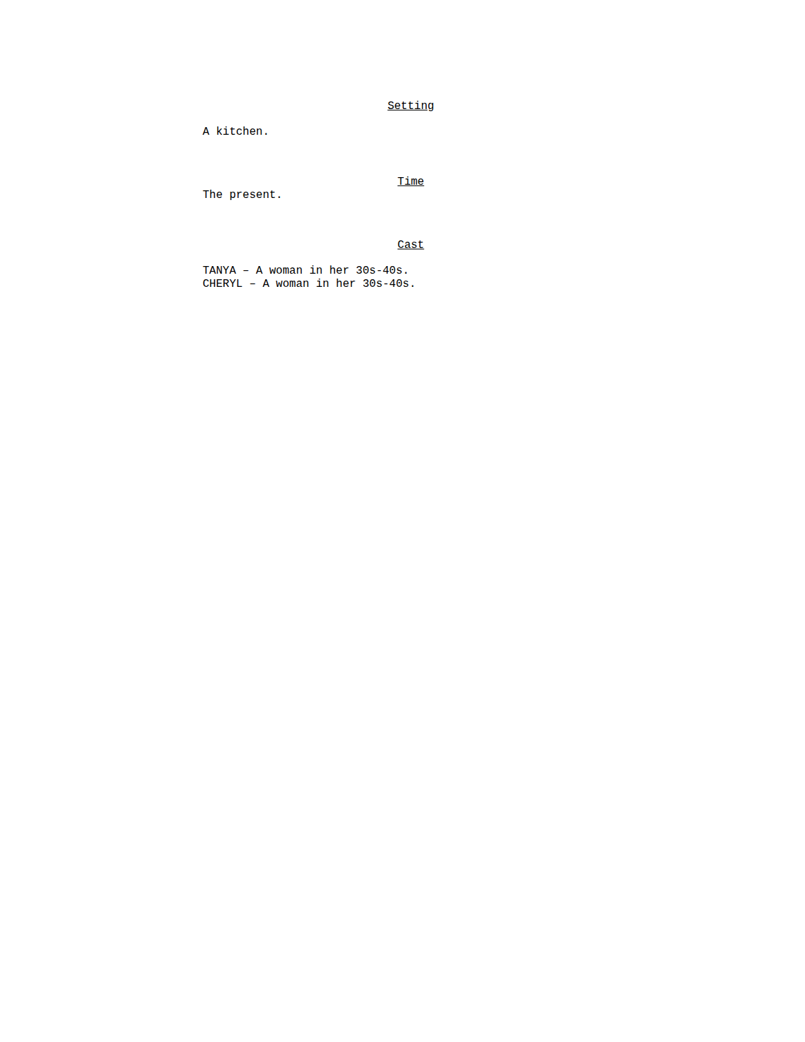Setting
A kitchen.
Time
The present.
Cast
TANYA – A woman in her 30s-40s.
CHERYL – A woman in her 30s-40s.